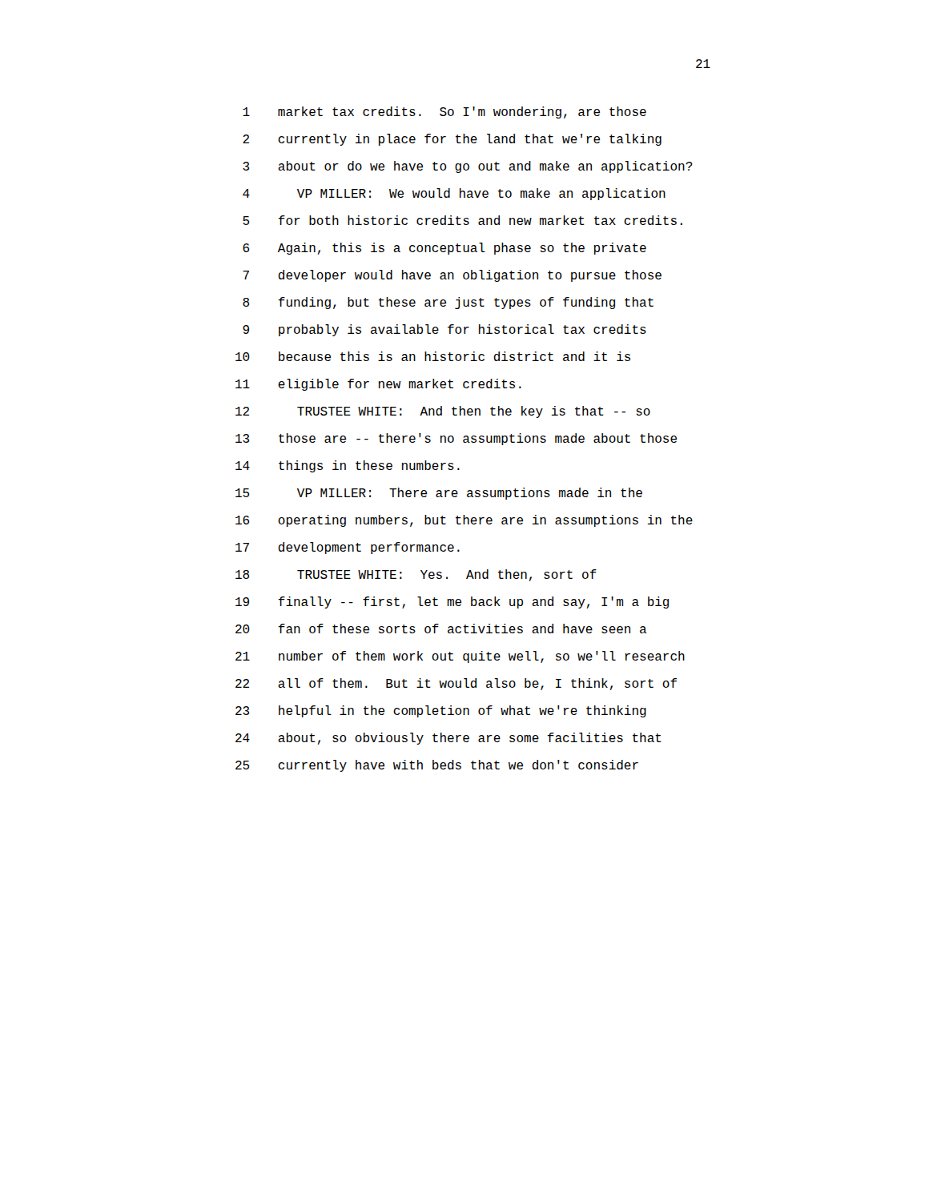21
| 1 | market tax credits. So I'm wondering, are those |
| 2 | currently in place for the land that we're talking |
| 3 | about or do we have to go out and make an application? |
| 4 | VP MILLER: We would have to make an application |
| 5 | for both historic credits and new market tax credits. |
| 6 | Again, this is a conceptual phase so the private |
| 7 | developer would have an obligation to pursue those |
| 8 | funding, but these are just types of funding that |
| 9 | probably is available for historical tax credits |
| 10 | because this is an historic district and it is |
| 11 | eligible for new market credits. |
| 12 | TRUSTEE WHITE: And then the key is that -- so |
| 13 | those are -- there's no assumptions made about those |
| 14 | things in these numbers. |
| 15 | VP MILLER: There are assumptions made in the |
| 16 | operating numbers, but there are in assumptions in the |
| 17 | development performance. |
| 18 | TRUSTEE WHITE: Yes. And then, sort of |
| 19 | finally -- first, let me back up and say, I'm a big |
| 20 | fan of these sorts of activities and have seen a |
| 21 | number of them work out quite well, so we'll research |
| 22 | all of them. But it would also be, I think, sort of |
| 23 | helpful in the completion of what we're thinking |
| 24 | about, so obviously there are some facilities that |
| 25 | currently have with beds that we don't consider |